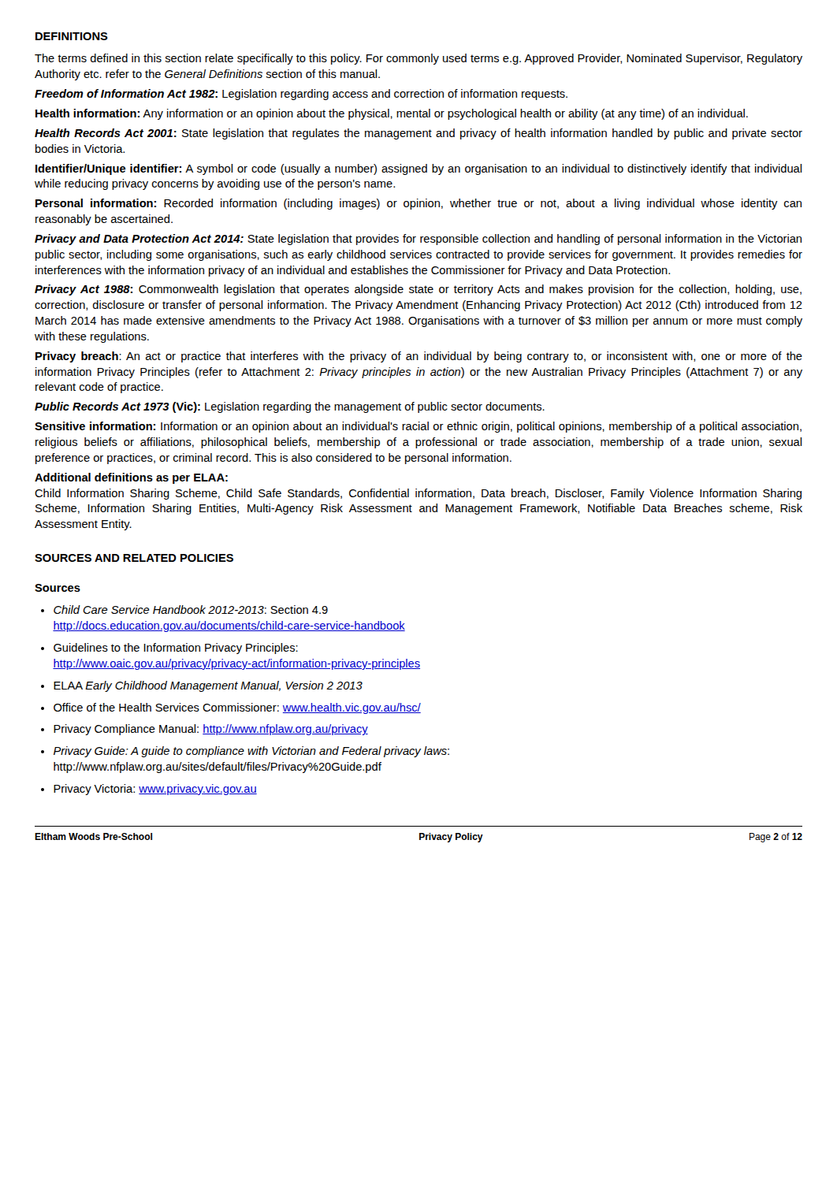DEFINITIONS
The terms defined in this section relate specifically to this policy. For commonly used terms e.g. Approved Provider, Nominated Supervisor, Regulatory Authority etc. refer to the General Definitions section of this manual.
Freedom of Information Act 1982: Legislation regarding access and correction of information requests.
Health information: Any information or an opinion about the physical, mental or psychological health or ability (at any time) of an individual.
Health Records Act 2001: State legislation that regulates the management and privacy of health information handled by public and private sector bodies in Victoria.
Identifier/Unique identifier: A symbol or code (usually a number) assigned by an organisation to an individual to distinctively identify that individual while reducing privacy concerns by avoiding use of the person's name.
Personal information: Recorded information (including images) or opinion, whether true or not, about a living individual whose identity can reasonably be ascertained.
Privacy and Data Protection Act 2014: State legislation that provides for responsible collection and handling of personal information in the Victorian public sector, including some organisations, such as early childhood services contracted to provide services for government. It provides remedies for interferences with the information privacy of an individual and establishes the Commissioner for Privacy and Data Protection.
Privacy Act 1988: Commonwealth legislation that operates alongside state or territory Acts and makes provision for the collection, holding, use, correction, disclosure or transfer of personal information. The Privacy Amendment (Enhancing Privacy Protection) Act 2012 (Cth) introduced from 12 March 2014 has made extensive amendments to the Privacy Act 1988. Organisations with a turnover of $3 million per annum or more must comply with these regulations.
Privacy breach: An act or practice that interferes with the privacy of an individual by being contrary to, or inconsistent with, one or more of the information Privacy Principles (refer to Attachment 2: Privacy principles in action) or the new Australian Privacy Principles (Attachment 7) or any relevant code of practice.
Public Records Act 1973 (Vic): Legislation regarding the management of public sector documents.
Sensitive information: Information or an opinion about an individual's racial or ethnic origin, political opinions, membership of a political association, religious beliefs or affiliations, philosophical beliefs, membership of a professional or trade association, membership of a trade union, sexual preference or practices, or criminal record. This is also considered to be personal information.
Additional definitions as per ELAA:
Child Information Sharing Scheme, Child Safe Standards, Confidential information, Data breach, Discloser, Family Violence Information Sharing Scheme, Information Sharing Entities, Multi-Agency Risk Assessment and Management Framework, Notifiable Data Breaches scheme, Risk Assessment Entity.
SOURCES AND RELATED POLICIES
Sources
Child Care Service Handbook 2012-2013: Section 4.9
http://docs.education.gov.au/documents/child-care-service-handbook
Guidelines to the Information Privacy Principles:
http://www.oaic.gov.au/privacy/privacy-act/information-privacy-principles
ELAA Early Childhood Management Manual, Version 2 2013
Office of the Health Services Commissioner: www.health.vic.gov.au/hsc/
Privacy Compliance Manual: http://www.nfplaw.org.au/privacy
Privacy Guide: A guide to compliance with Victorian and Federal privacy laws:
http://www.nfplaw.org.au/sites/default/files/Privacy%20Guide.pdf
Privacy Victoria: www.privacy.vic.gov.au
Eltham Woods Pre-School Privacy Policy Page 2 of 12